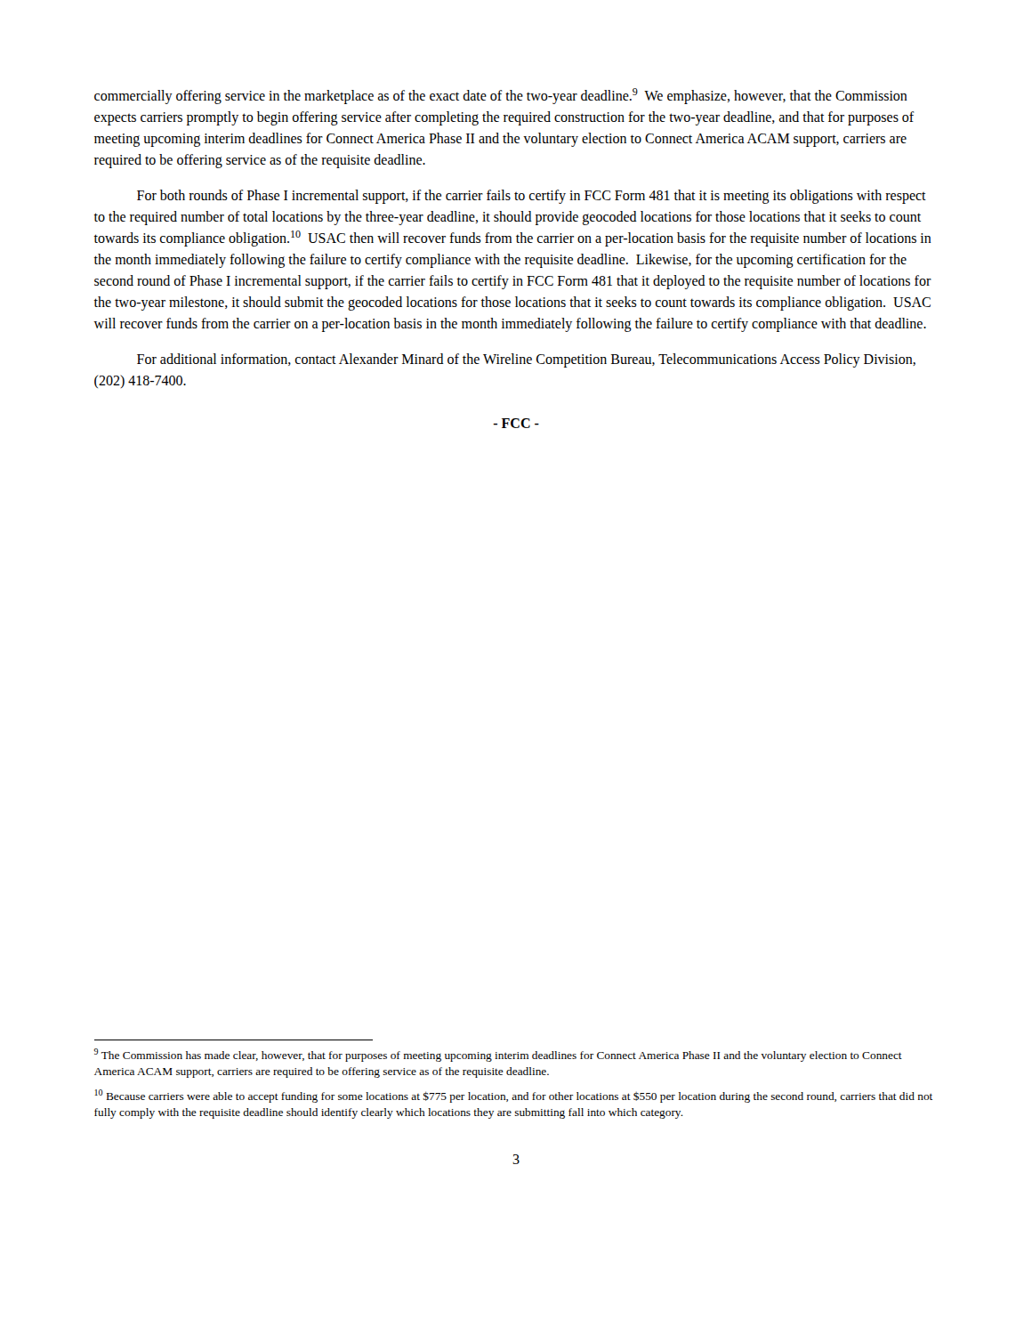commercially offering service in the marketplace as of the exact date of the two-year deadline.9 We emphasize, however, that the Commission expects carriers promptly to begin offering service after completing the required construction for the two-year deadline, and that for purposes of meeting upcoming interim deadlines for Connect America Phase II and the voluntary election to Connect America ACAM support, carriers are required to be offering service as of the requisite deadline.
For both rounds of Phase I incremental support, if the carrier fails to certify in FCC Form 481 that it is meeting its obligations with respect to the required number of total locations by the three-year deadline, it should provide geocoded locations for those locations that it seeks to count towards its compliance obligation.10 USAC then will recover funds from the carrier on a per-location basis for the requisite number of locations in the month immediately following the failure to certify compliance with the requisite deadline. Likewise, for the upcoming certification for the second round of Phase I incremental support, if the carrier fails to certify in FCC Form 481 that it deployed to the requisite number of locations for the two-year milestone, it should submit the geocoded locations for those locations that it seeks to count towards its compliance obligation. USAC will recover funds from the carrier on a per-location basis in the month immediately following the failure to certify compliance with that deadline.
For additional information, contact Alexander Minard of the Wireline Competition Bureau, Telecommunications Access Policy Division, (202) 418-7400.
- FCC -
9 The Commission has made clear, however, that for purposes of meeting upcoming interim deadlines for Connect America Phase II and the voluntary election to Connect America ACAM support, carriers are required to be offering service as of the requisite deadline.
10 Because carriers were able to accept funding for some locations at $775 per location, and for other locations at $550 per location during the second round, carriers that did not fully comply with the requisite deadline should identify clearly which locations they are submitting fall into which category.
3